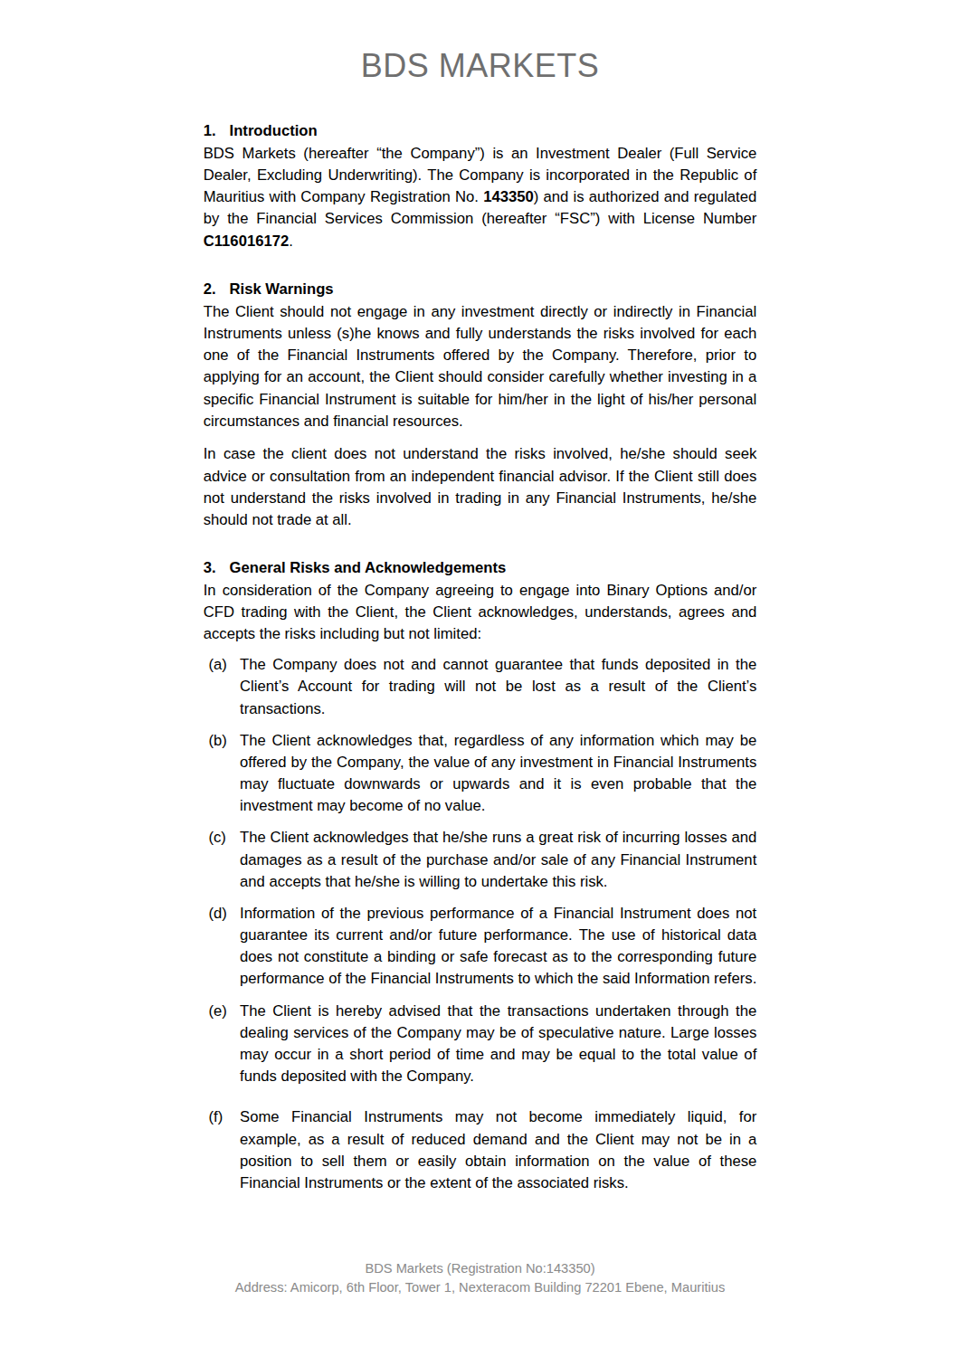BDS MARKETS
1. Introduction
BDS Markets (hereafter “the Company”) is an Investment Dealer (Full Service Dealer, Excluding Underwriting). The Company is incorporated in the Republic of Mauritius with Company Registration No. 143350) and is authorized and regulated by the Financial Services Commission (hereafter “FSC”) with License Number C116016172.
2. Risk Warnings
The Client should not engage in any investment directly or indirectly in Financial Instruments unless (s)he knows and fully understands the risks involved for each one of the Financial Instruments offered by the Company. Therefore, prior to applying for an account, the Client should consider carefully whether investing in a specific Financial Instrument is suitable for him/her in the light of his/her personal circumstances and financial resources.
In case the client does not understand the risks involved, he/she should seek advice or consultation from an independent financial advisor. If the Client still does not understand the risks involved in trading in any Financial Instruments, he/she should not trade at all.
3. General Risks and Acknowledgements
In consideration of the Company agreeing to engage into Binary Options and/or CFD trading with the Client, the Client acknowledges, understands, agrees and accepts the risks including but not limited:
(a) The Company does not and cannot guarantee that funds deposited in the Client’s Account for trading will not be lost as a result of the Client’s transactions.
(b) The Client acknowledges that, regardless of any information which may be offered by the Company, the value of any investment in Financial Instruments may fluctuate downwards or upwards and it is even probable that the investment may become of no value.
(c) The Client acknowledges that he/she runs a great risk of incurring losses and damages as a result of the purchase and/or sale of any Financial Instrument and accepts that he/she is willing to undertake this risk.
(d) Information of the previous performance of a Financial Instrument does not guarantee its current and/or future performance. The use of historical data does not constitute a binding or safe forecast as to the corresponding future performance of the Financial Instruments to which the said Information refers.
(e) The Client is hereby advised that the transactions undertaken through the dealing services of the Company may be of speculative nature. Large losses may occur in a short period of time and may be equal to the total value of funds deposited with the Company.
(f) Some Financial Instruments may not become immediately liquid, for example, as a result of reduced demand and the Client may not be in a position to sell them or easily obtain information on the value of these Financial Instruments or the extent of the associated risks.
BDS Markets (Registration No:143350)
Address: Amicorp, 6th Floor, Tower 1, Nexteracom Building 72201 Ebene, Mauritius